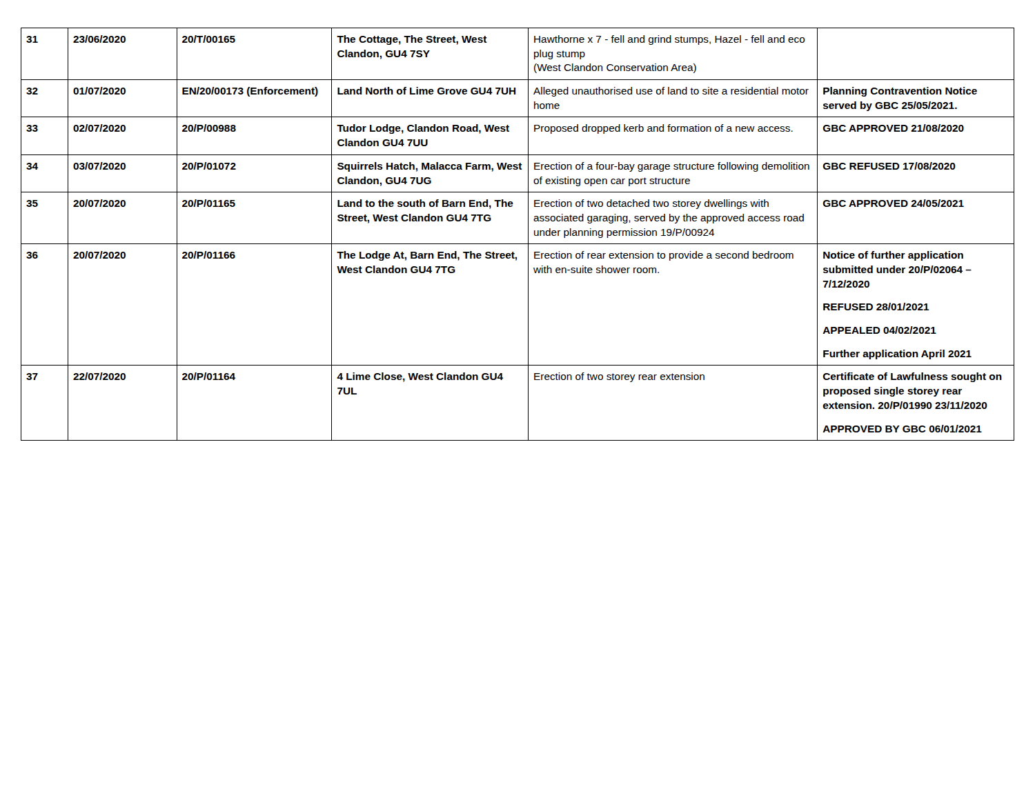| 31 | 23/06/2020 | 20/T/00165 | The Cottage, The Street, West Clandon, GU4 7SY | Hawthorne x 7 - fell and grind stumps, Hazel - fell and eco plug stump (West Clandon Conservation Area) | |
| 32 | 01/07/2020 | EN/20/00173 (Enforcement) | Land North of Lime Grove GU4 7UH | Alleged unauthorised use of land to site a residential motor home | Planning Contravention Notice served by GBC 25/05/2021. |
| 33 | 02/07/2020 | 20/P/00988 | Tudor Lodge, Clandon Road, West Clandon GU4 7UU | Proposed dropped kerb and formation of a new access. | GBC APPROVED 21/08/2020 |
| 34 | 03/07/2020 | 20/P/01072 | Squirrels Hatch, Malacca Farm, West Clandon, GU4 7UG | Erection of a four-bay garage structure following demolition of existing open car port structure | GBC REFUSED 17/08/2020 |
| 35 | 20/07/2020 | 20/P/01165 | Land to the south of Barn End, The Street, West Clandon GU4 7TG | Erection of two detached two storey dwellings with associated garaging, served by the approved access road under planning permission 19/P/00924 | GBC APPROVED 24/05/2021 |
| 36 | 20/07/2020 | 20/P/01166 | The Lodge At, Barn End, The Street, West Clandon GU4 7TG | Erection of rear extension to provide a second bedroom with en-suite shower room. | Notice of further application submitted under 20/P/02064 – 7/12/2020 REFUSED 28/01/2021 APPEALED 04/02/2021 Further application April 2021 |
| 37 | 22/07/2020 | 20/P/01164 | 4 Lime Close, West Clandon GU4 7UL | Erection of two storey rear extension | Certificate of Lawfulness sought on proposed single storey rear extension. 20/P/01990 23/11/2020 APPROVED BY GBC 06/01/2021 |